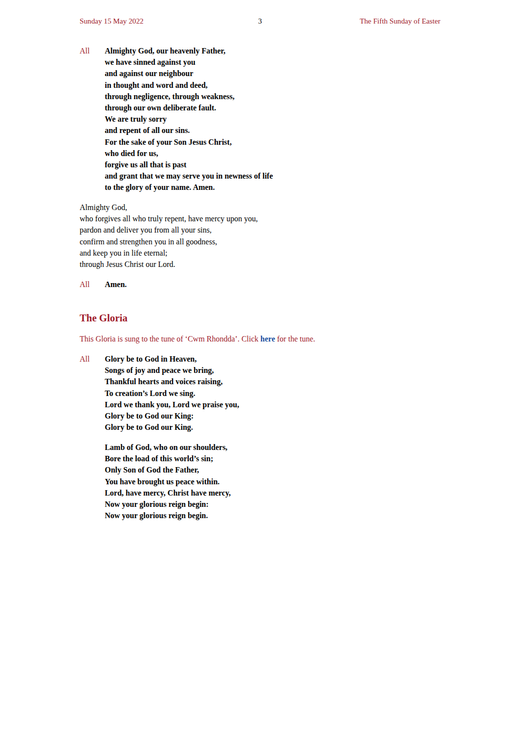Sunday 15 May 2022
3
The Fifth Sunday of Easter
All
Almighty God, our heavenly Father,
we have sinned against you
and against our neighbour
in thought and word and deed,
through negligence, through weakness,
through our own deliberate fault.
We are truly sorry
and repent of all our sins.
For the sake of your Son Jesus Christ,
who died for us,
forgive us all that is past
and grant that we may serve you in newness of life
to the glory of your name. Amen.
Almighty God,
who forgives all who truly repent, have mercy upon you,
pardon and deliver you from all your sins,
confirm and strengthen you in all goodness,
and keep you in life eternal;
through Jesus Christ our Lord.
All
Amen.
The Gloria
This Gloria is sung to the tune of ‘Cwm Rhondda’. Click here for the tune.
All
Glory be to God in Heaven,
Songs of joy and peace we bring,
Thankful hearts and voices raising,
To creation’s Lord we sing.
Lord we thank you, Lord we praise you,
Glory be to God our King:
Glory be to God our King.
Lamb of God, who on our shoulders,
Bore the load of this world’s sin;
Only Son of God the Father,
You have brought us peace within.
Lord, have mercy, Christ have mercy,
Now your glorious reign begin:
Now your glorious reign begin.